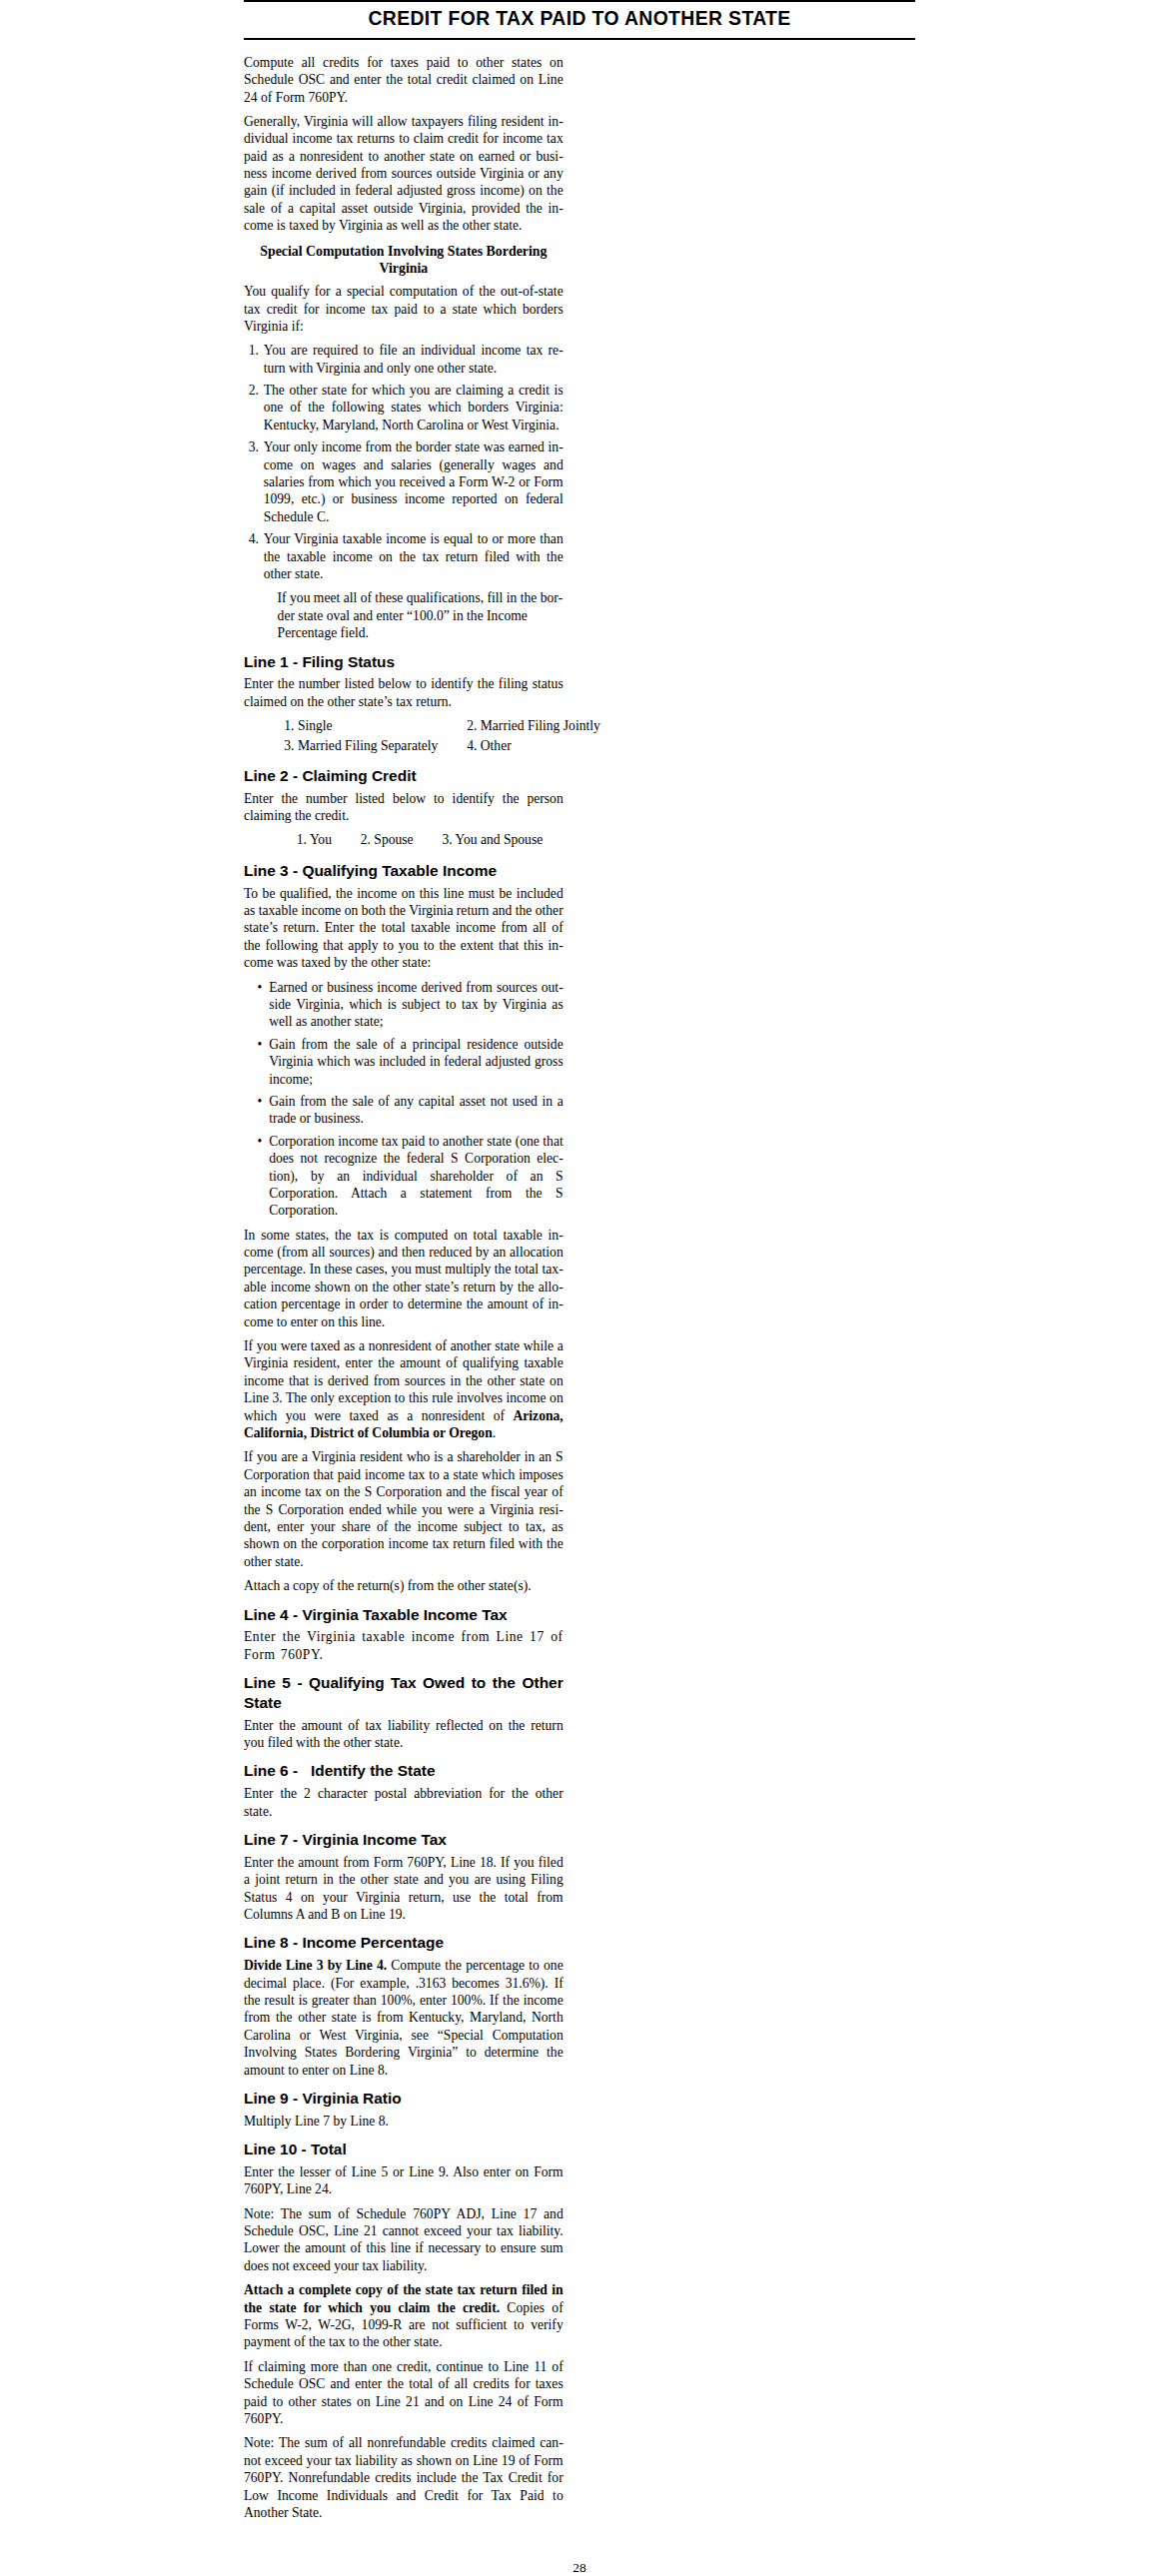CREDIT FOR TAX PAID TO ANOTHER STATE
Compute all credits for taxes paid to other states on Schedule OSC and enter the total credit claimed on Line 24 of Form 760PY.
Generally, Virginia will allow taxpayers filing resident individual income tax returns to claim credit for income tax paid as a nonresident to another state on earned or business income derived from sources outside Virginia or any gain (if included in federal adjusted gross income) on the sale of a capital asset outside Virginia, provided the income is taxed by Virginia as well as the other state.
Special Computation Involving States Bordering Virginia
You qualify for a special computation of the out-of-state tax credit for income tax paid to a state which borders Virginia if:
You are required to file an individual income tax return with Virginia and only one other state.
The other state for which you are claiming a credit is one of the following states which borders Virginia: Kentucky, Maryland, North Carolina or West Virginia.
Your only income from the border state was earned income on wages and salaries (generally wages and salaries from which you received a Form W-2 or Form 1099, etc.) or business income reported on federal Schedule C.
Your Virginia taxable income is equal to or more than the taxable income on the tax return filed with the other state.
If you meet all of these qualifications, fill in the border state oval and enter “100.0” in the Income Percentage field.
Line 1 - Filing Status
Enter the number listed below to identify the filing status claimed on the other state’s tax return.
| 1. Single | 2. Married Filing Jointly |
| 3. Married Filing Separately | 4. Other |
Line 2 - Claiming Credit
Enter the number listed below to identify the person claiming the credit.
| 1. You | 2. Spouse | 3. You and Spouse |
Line 3 - Qualifying Taxable Income
To be qualified, the income on this line must be included as taxable income on both the Virginia return and the other state’s return. Enter the total taxable income from all of the following that apply to you to the extent that this income was taxed by the other state:
Earned or business income derived from sources outside Virginia, which is subject to tax by Virginia as well as another state;
Gain from the sale of a principal residence outside Virginia which was included in federal adjusted gross income;
Gain from the sale of any capital asset not used in a trade or business.
Corporation income tax paid to another state (one that does not recognize the federal S Corporation election), by an individual shareholder of an S Corporation. Attach a statement from the S Corporation.
In some states, the tax is computed on total taxable income (from all sources) and then reduced by an allocation percentage. In these cases, you must multiply the total taxable income shown on the other state’s return by the allocation percentage in order to determine the amount of income to enter on this line.
If you were taxed as a nonresident of another state while a Virginia resident, enter the amount of qualifying taxable income that is derived from sources in the other state on Line 3. The only exception to this rule involves income on which you were taxed as a nonresident of Arizona, California, District of Columbia or Oregon.
If you are a Virginia resident who is a shareholder in an S Corporation that paid income tax to a state which imposes an income tax on the S Corporation and the fiscal year of the S Corporation ended while you were a Virginia resident, enter your share of the income subject to tax, as shown on the corporation income tax return filed with the other state.
Attach a copy of the return(s) from the other state(s).
Line 4 - Virginia Taxable Income Tax
Enter the Virginia taxable income from Line 17 of Form 760PY.
Line 5 - Qualifying Tax Owed to the Other State
Enter the amount of tax liability reflected on the return you filed with the other state.
Line 6 - Identify the State
Enter the 2 character postal abbreviation for the other state.
Line 7 - Virginia Income Tax
Enter the amount from Form 760PY, Line 18. If you filed a joint return in the other state and you are using Filing Status 4 on your Virginia return, use the total from Columns A and B on Line 19.
Line 8 - Income Percentage
Divide Line 3 by Line 4. Compute the percentage to one decimal place. (For example, .3163 becomes 31.6%). If the result is greater than 100%, enter 100%. If the income from the other state is from Kentucky, Maryland, North Carolina or West Virginia, see “Special Computation Involving States Bordering Virginia” to determine the amount to enter on Line 8.
Line 9 - Virginia Ratio
Multiply Line 7 by Line 8.
Line 10 - Total
Enter the lesser of Line 5 or Line 9. Also enter on Form 760PY, Line 24.
Note: The sum of Schedule 760PY ADJ, Line 17 and Schedule OSC, Line 21 cannot exceed your tax liability. Lower the amount of this line if necessary to ensure sum does not exceed your tax liability.
Attach a complete copy of the state tax return filed in the state for which you claim the credit. Copies of Forms W-2, W-2G, 1099-R are not sufficient to verify payment of the tax to the other state.
If claiming more than one credit, continue to Line 11 of Schedule OSC and enter the total of all credits for taxes paid to other states on Line 21 and on Line 24 of Form 760PY.
Note: The sum of all nonrefundable credits claimed cannot exceed your tax liability as shown on Line 19 of Form 760PY. Nonrefundable credits include the Tax Credit for Low Income Individuals and Credit for Tax Paid to Another State.
28